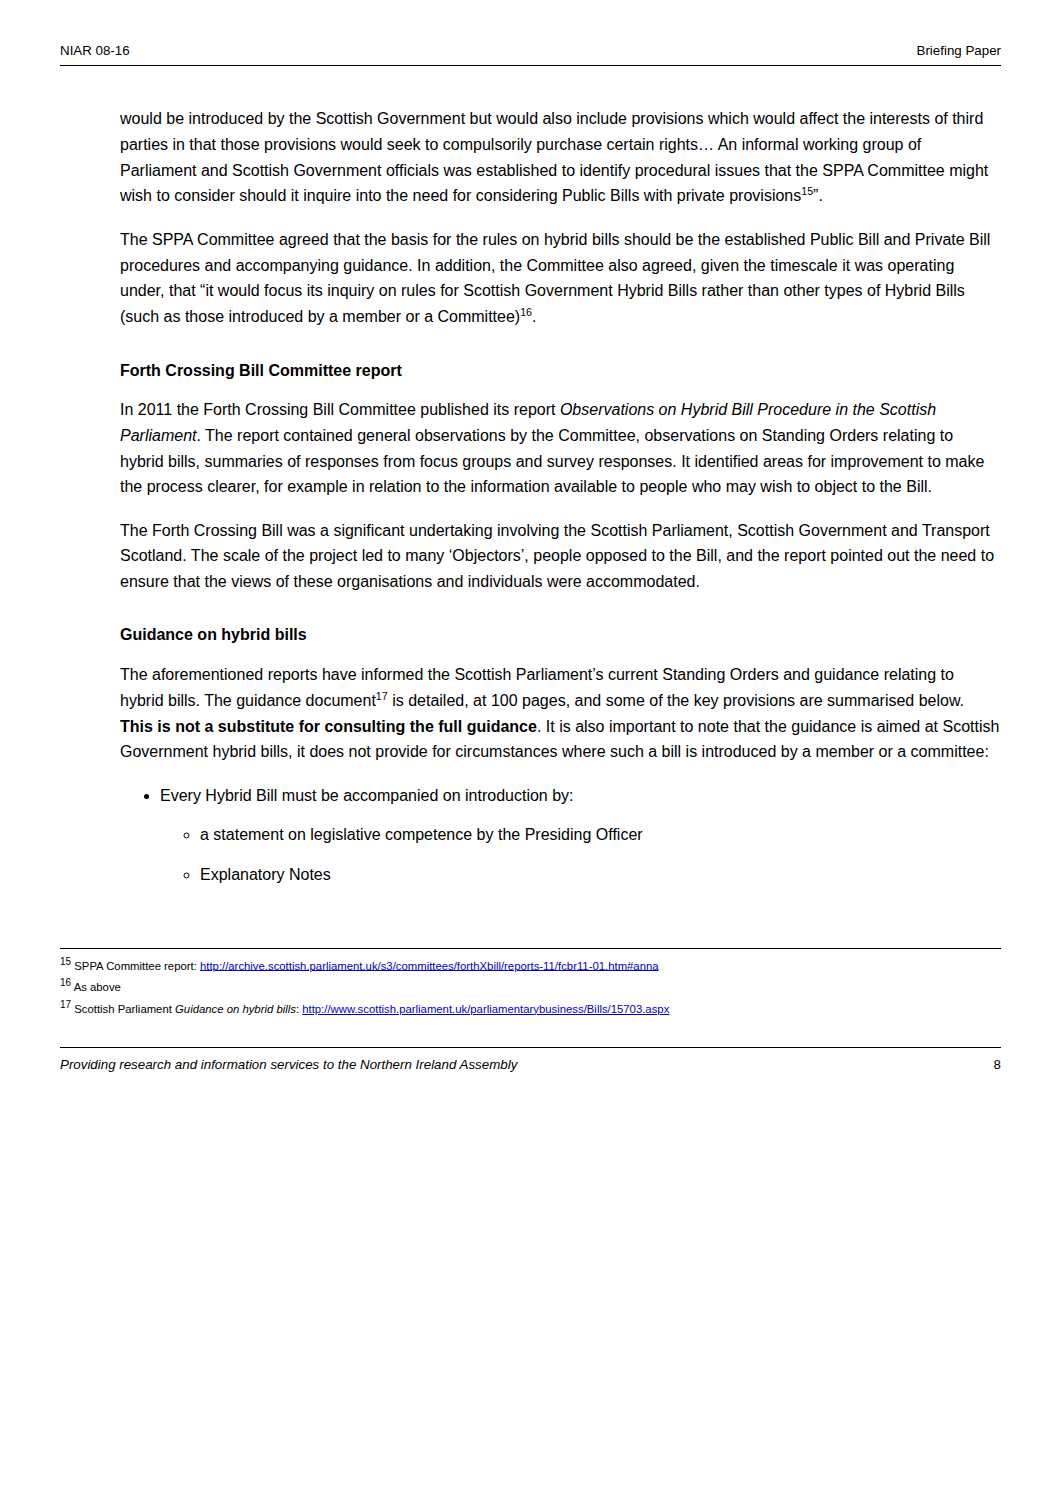NIAR 08-16 Briefing Paper
would be introduced by the Scottish Government but would also include provisions which would affect the interests of third parties in that those provisions would seek to compulsorily purchase certain rights… An informal working group of Parliament and Scottish Government officials was established to identify procedural issues that the SPPA Committee might wish to consider should it inquire into the need for considering Public Bills with private provisions15”.
The SPPA Committee agreed that the basis for the rules on hybrid bills should be the established Public Bill and Private Bill procedures and accompanying guidance. In addition, the Committee also agreed, given the timescale it was operating under, that “it would focus its inquiry on rules for Scottish Government Hybrid Bills rather than other types of Hybrid Bills (such as those introduced by a member or a Committee)16.
Forth Crossing Bill Committee report
In 2011 the Forth Crossing Bill Committee published its report Observations on Hybrid Bill Procedure in the Scottish Parliament. The report contained general observations by the Committee, observations on Standing Orders relating to hybrid bills, summaries of responses from focus groups and survey responses. It identified areas for improvement to make the process clearer, for example in relation to the information available to people who may wish to object to the Bill.
The Forth Crossing Bill was a significant undertaking involving the Scottish Parliament, Scottish Government and Transport Scotland. The scale of the project led to many ‘Objectors’, people opposed to the Bill, and the report pointed out the need to ensure that the views of these organisations and individuals were accommodated.
Guidance on hybrid bills
The aforementioned reports have informed the Scottish Parliament’s current Standing Orders and guidance relating to hybrid bills. The guidance document17 is detailed, at 100 pages, and some of the key provisions are summarised below. This is not a substitute for consulting the full guidance. It is also important to note that the guidance is aimed at Scottish Government hybrid bills, it does not provide for circumstances where such a bill is introduced by a member or a committee:
Every Hybrid Bill must be accompanied on introduction by:
a statement on legislative competence by the Presiding Officer
Explanatory Notes
15 SPPA Committee report: http://archive.scottish.parliament.uk/s3/committees/forthXbill/reports-11/fcbr11-01.htm#anna
16 As above
17 Scottish Parliament Guidance on hybrid bills: http://www.scottish.parliament.uk/parliamentarybusiness/Bills/15703.aspx
Providing research and information services to the Northern Ireland Assembly 8